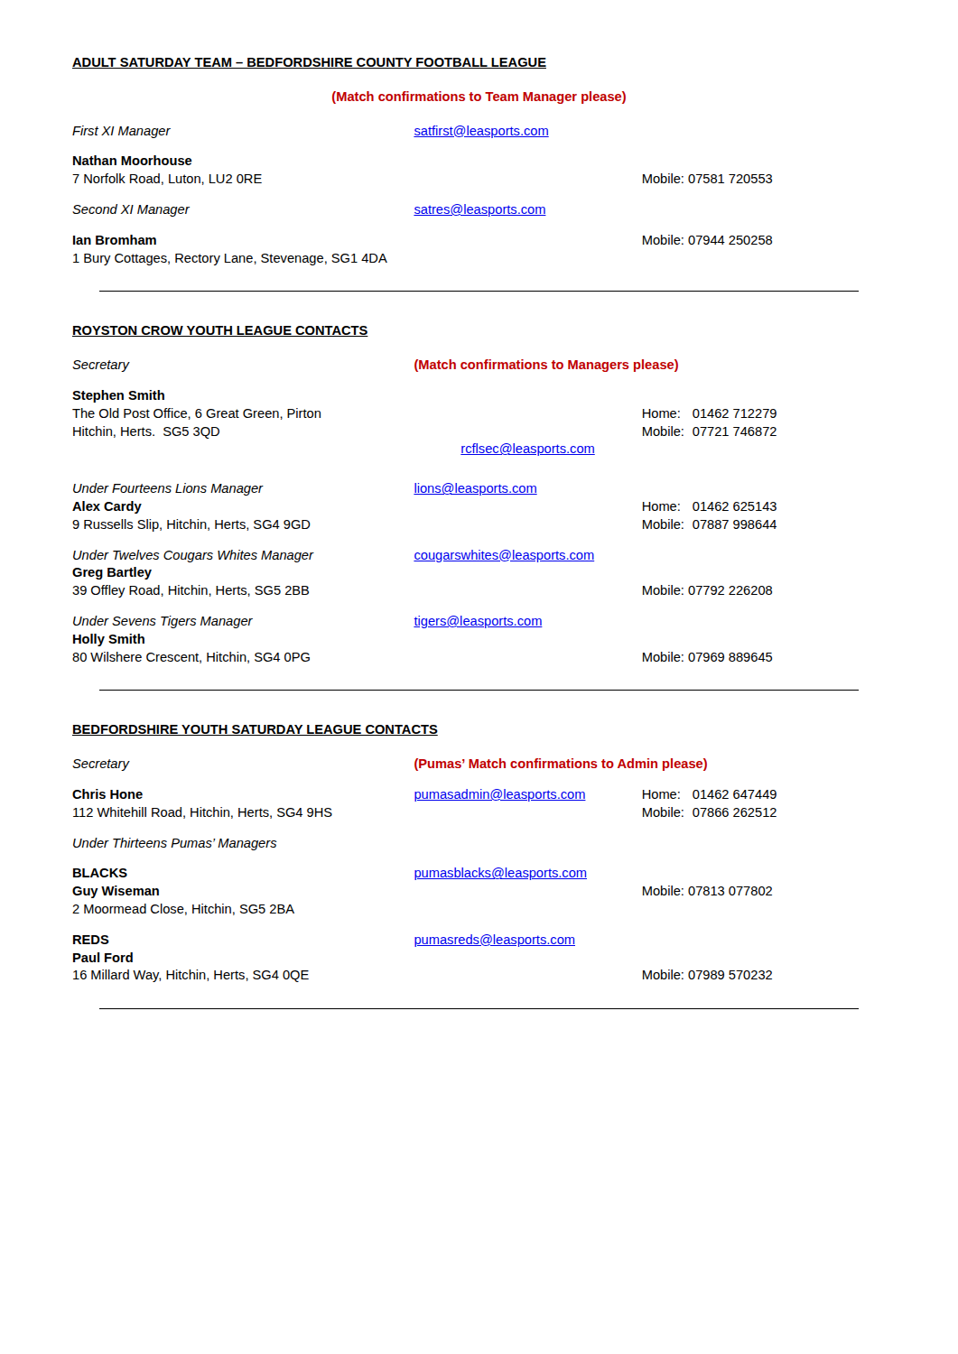ADULT SATURDAY TEAM – BEDFORDSHIRE COUNTY FOOTBALL LEAGUE
(Match confirmations to Team Manager please)
| First XI Manager | satfirst@leasports.com | |
| Nathan Moorhouse | | |
| 7 Norfolk Road, Luton, LU2 0RE | | Mobile: 07581 720553 |
| Second XI Manager | satres@leasports.com | |
| Ian Bromham | | Mobile: 07944 250258 |
| 1 Bury Cottages, Rectory Lane, Stevenage, SG1 4DA | | |
ROYSTON CROW YOUTH LEAGUE CONTACTS
| Secretary | (Match confirmations to Managers please) |
| Stephen Smith | | |
| The Old Post Office, 6 Great Green, Pirton | | Home: 01462 712279 |
| Hitchin, Herts. SG5 3QD | | Mobile: 07721 746872 |
| | rcflsec@leasports.com | |
| Under Fourteens Lions Manager | lions@leasports.com | |
| Alex Cardy | | Home: 01462 625143 |
| 9 Russells Slip, Hitchin, Herts, SG4 9GD | | Mobile: 07887 998644 |
| Under Twelves Cougars Whites Manager | cougarswhites@leasports.com |
| Greg Bartley | | |
| 39 Offley Road, Hitchin, Herts, SG5 2BB | | Mobile: 07792 226208 |
| Under Sevens Tigers Manager | tigers@leasports.com | |
| Holly Smith | | |
| 80 Wilshere Crescent, Hitchin, SG4 0PG | | Mobile: 07969 889645 |
BEDFORDSHIRE YOUTH SATURDAY LEAGUE CONTACTS
| Secretary | (Pumas’ Match confirmations to Admin please) |
| Chris Hone | pumasadmin@leasports.com | Home: 01462 647449 |
| 112 Whitehill Road, Hitchin, Herts, SG4 9HS | | Mobile: 07866 262512 |
| Under Thirteens Pumas’ Managers |
| BLACKS | pumasblacks@leasports.com | |
| Guy Wiseman | | Mobile: 07813 077802 |
| 2 Moormead Close, Hitchin, SG5 2BA | | |
| REDS | pumasreds@leasports.com | |
| Paul Ford | | |
| 16 Millard Way, Hitchin, Herts, SG4 0QE | | Mobile: 07989 570232 |